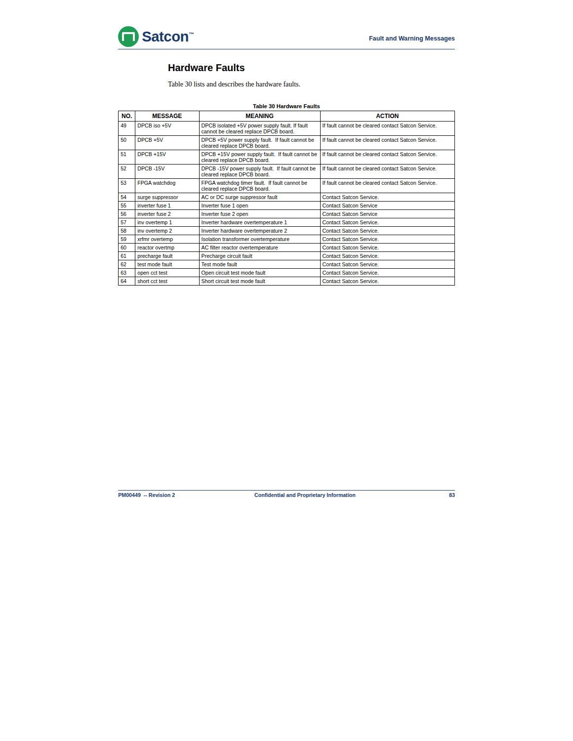Satcon™
Fault and Warning Messages
Hardware Faults
Table 30 lists and describes the hardware faults.
Table 30 Hardware Faults
| NO. | MESSAGE | MEANING | ACTION |
| --- | --- | --- | --- |
| 49 | DPCB iso +5V | DPCB isolated +5V power supply fault. If fault cannot be cleared replace DPCB board. | If fault cannot be cleared contact Satcon Service. |
| 50 | DPCB +5V | DPCB +5V power supply fault. If fault cannot be cleared replace DPCB board. | If fault cannot be cleared contact Satcon Service. |
| 51 | DPCB +15V | DPCB +15V power supply fault. If fault cannot be cleared replace DPCB board. | If fault cannot be cleared contact Satcon Service. |
| 52 | DPCB -15V | DPCB -15V power supply fault. If fault cannot be cleared replace DPCB board. | If fault cannot be cleared contact Satcon Service. |
| 53 | FPGA watchdog | FPGA watchdog timer fault. If fault cannot be cleared replace DPCB board. | If fault cannot be cleared contact Satcon Service. |
| 54 | surge suppressor | AC or DC surge suppressor fault | Contact Satcon Service. |
| 55 | inverter fuse 1 | Inverter fuse 1 open | Contact Satcon Service |
| 56 | inverter fuse 2 | Inverter fuse 2 open | Contact Satcon Service |
| 57 | inv overtemp 1 | Inverter hardware overtemperature 1 | Contact Satcon Service. |
| 58 | inv overtemp 2 | Inverter hardware overtemperature 2 | Contact Satcon Service. |
| 59 | xrfmr overtemp | Isolation transformer overtemperature | Contact Satcon Service. |
| 60 | reactor overtmp | AC filter reactor overtemperature | Contact Satcon Service. |
| 61 | precharge fault | Precharge circuit fault | Contact Satcon Service. |
| 62 | test mode fault | Test mode fault | Contact Satcon Service. |
| 63 | open cct test | Open circuit test mode fault | Contact Satcon Service. |
| 64 | short cct test | Short circuit test mode fault | Contact Satcon Service. |
PM00449 -- Revision 2
Confidential and Proprietary Information
83